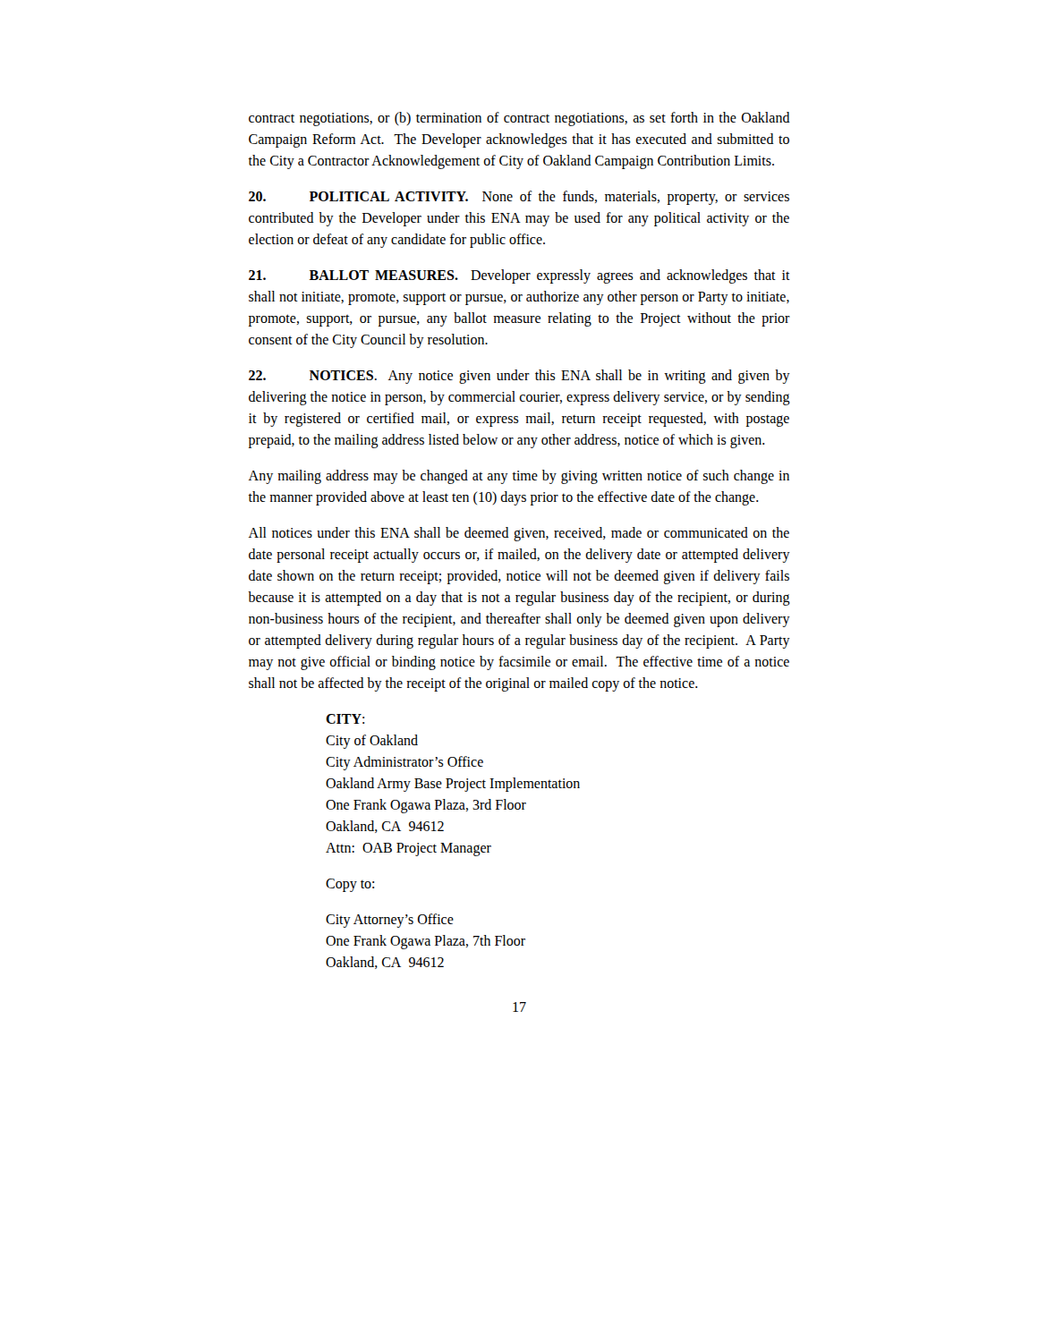contract negotiations, or (b) termination of contract negotiations, as set forth in the Oakland Campaign Reform Act. The Developer acknowledges that it has executed and submitted to the City a Contractor Acknowledgement of City of Oakland Campaign Contribution Limits.
20. POLITICAL ACTIVITY. None of the funds, materials, property, or services contributed by the Developer under this ENA may be used for any political activity or the election or defeat of any candidate for public office.
21. BALLOT MEASURES. Developer expressly agrees and acknowledges that it shall not initiate, promote, support or pursue, or authorize any other person or Party to initiate, promote, support, or pursue, any ballot measure relating to the Project without the prior consent of the City Council by resolution.
22. NOTICES. Any notice given under this ENA shall be in writing and given by delivering the notice in person, by commercial courier, express delivery service, or by sending it by registered or certified mail, or express mail, return receipt requested, with postage prepaid, to the mailing address listed below or any other address, notice of which is given.
Any mailing address may be changed at any time by giving written notice of such change in the manner provided above at least ten (10) days prior to the effective date of the change.
All notices under this ENA shall be deemed given, received, made or communicated on the date personal receipt actually occurs or, if mailed, on the delivery date or attempted delivery date shown on the return receipt; provided, notice will not be deemed given if delivery fails because it is attempted on a day that is not a regular business day of the recipient, or during non-business hours of the recipient, and thereafter shall only be deemed given upon delivery or attempted delivery during regular hours of a regular business day of the recipient. A Party may not give official or binding notice by facsimile or email. The effective time of a notice shall not be affected by the receipt of the original or mailed copy of the notice.
CITY:
City of Oakland
City Administrator’s Office
Oakland Army Base Project Implementation
One Frank Ogawa Plaza, 3rd Floor
Oakland, CA 94612
Attn: OAB Project Manager
Copy to:
City Attorney’s Office
One Frank Ogawa Plaza, 7th Floor
Oakland, CA 94612
17